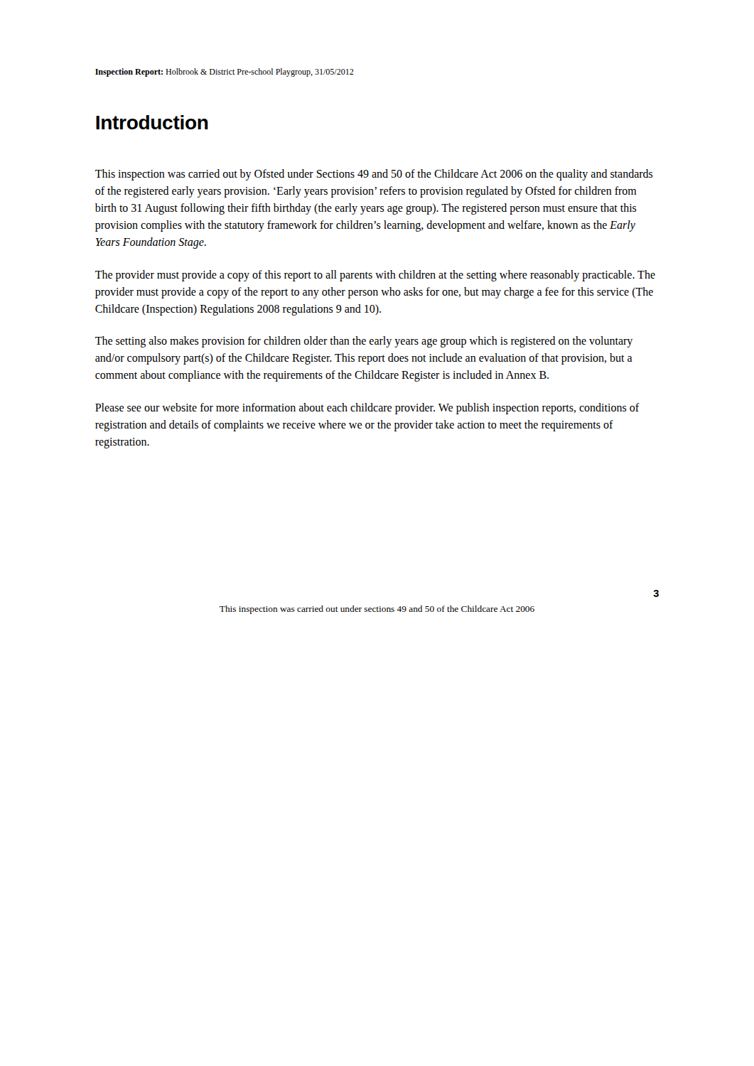Inspection Report: Holbrook & District Pre-school Playgroup, 31/05/2012
Introduction
This inspection was carried out by Ofsted under Sections 49 and 50 of the Childcare Act 2006 on the quality and standards of the registered early years provision. ‘Early years provision’ refers to provision regulated by Ofsted for children from birth to 31 August following their fifth birthday (the early years age group). The registered person must ensure that this provision complies with the statutory framework for children’s learning, development and welfare, known as the Early Years Foundation Stage.
The provider must provide a copy of this report to all parents with children at the setting where reasonably practicable. The provider must provide a copy of the report to any other person who asks for one, but may charge a fee for this service (The Childcare (Inspection) Regulations 2008 regulations 9 and 10).
The setting also makes provision for children older than the early years age group which is registered on the voluntary and/or compulsory part(s) of the Childcare Register. This report does not include an evaluation of that provision, but a comment about compliance with the requirements of the Childcare Register is included in Annex B.
Please see our website for more information about each childcare provider. We publish inspection reports, conditions of registration and details of complaints we receive where we or the provider take action to meet the requirements of registration.
3 This inspection was carried out under sections 49 and 50 of the Childcare Act 2006